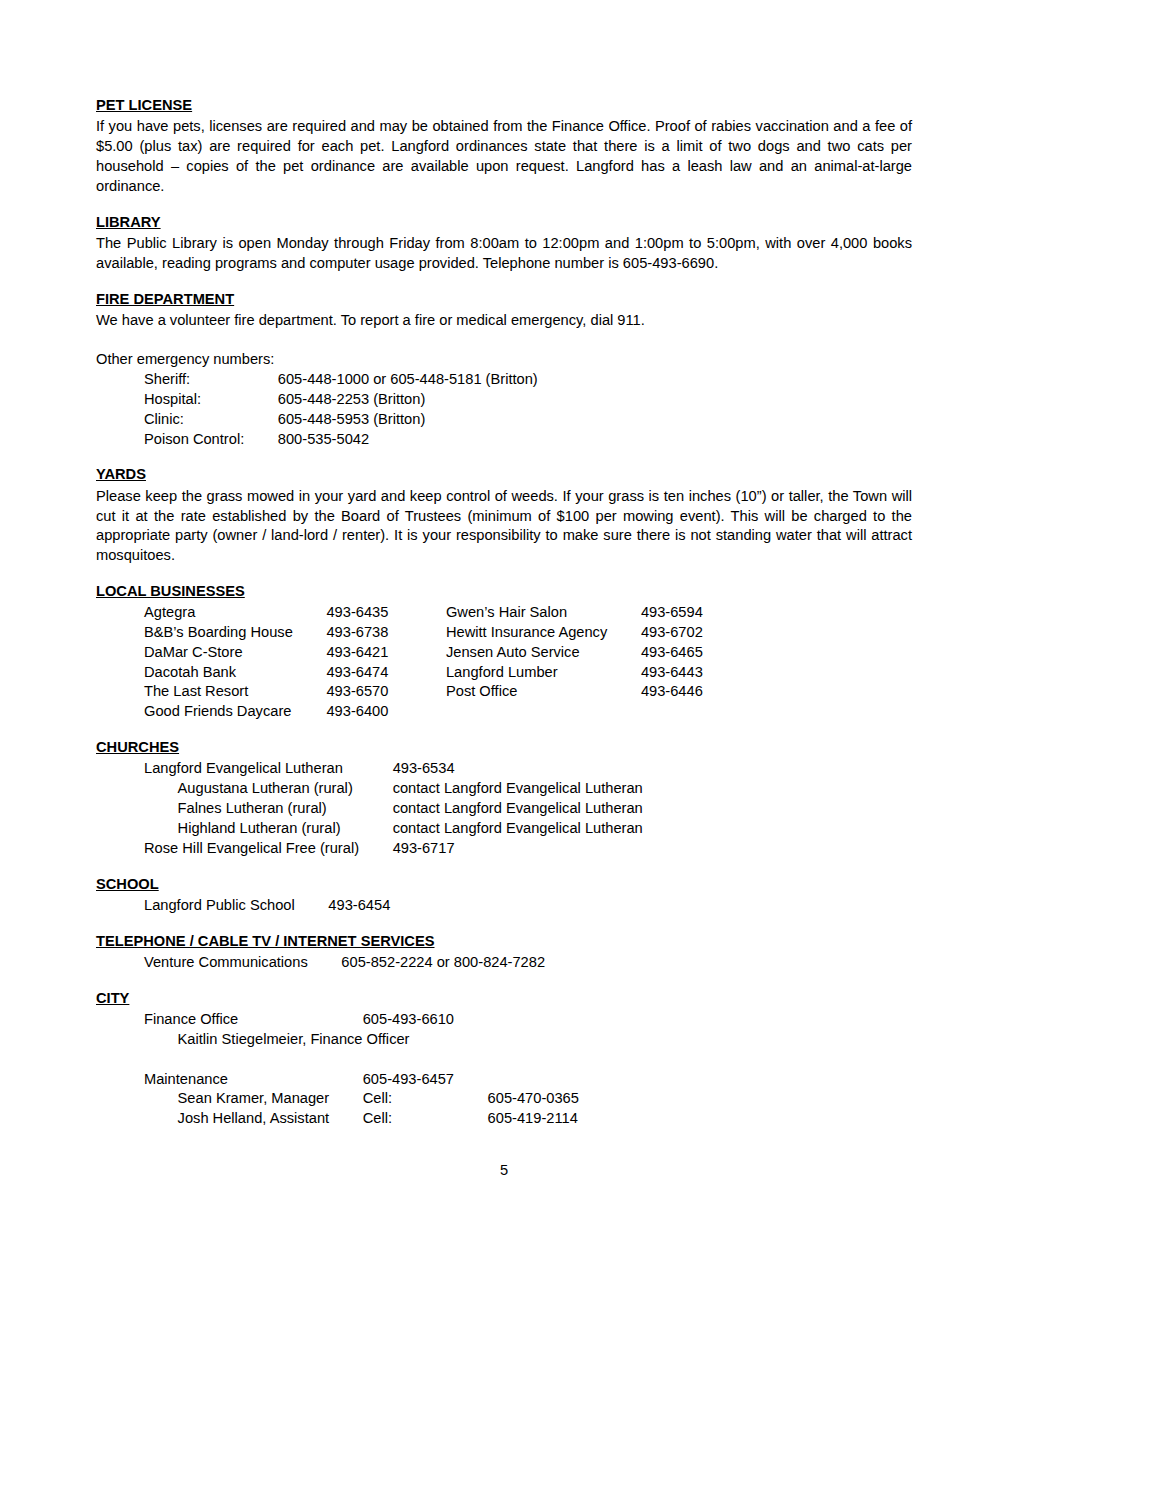Pet License
If you have pets, licenses are required and may be obtained from the Finance Office. Proof of rabies vaccination and a fee of $5.00 (plus tax) are required for each pet. Langford ordinances state that there is a limit of two dogs and two cats per household – copies of the pet ordinance are available upon request. Langford has a leash law and an animal-at-large ordinance.
Library
The Public Library is open Monday through Friday from 8:00am to 12:00pm and 1:00pm to 5:00pm, with over 4,000 books available, reading programs and computer usage provided. Telephone number is 605-493-6690.
Fire Department
We have a volunteer fire department. To report a fire or medical emergency, dial 911.
Other emergency numbers:
| Sheriff: | 605-448-1000 or 605-448-5181 (Britton) |
| Hospital: | 605-448-2253 (Britton) |
| Clinic: | 605-448-5953 (Britton) |
| Poison Control: | 800-535-5042 |
Yards
Please keep the grass mowed in your yard and keep control of weeds. If your grass is ten inches (10”) or taller, the Town will cut it at the rate established by the Board of Trustees (minimum of $100 per mowing event). This will be charged to the appropriate party (owner / land-lord / renter). It is your responsibility to make sure there is not standing water that will attract mosquitoes.
Local Businesses
| Agtegra | 493-6435 | Gwen’s Hair Salon | 493-6594 |
| B&B’s Boarding House | 493-6738 | Hewitt Insurance Agency | 493-6702 |
| DaMar C-Store | 493-6421 | Jensen Auto Service | 493-6465 |
| Dacotah Bank | 493-6474 | Langford Lumber | 493-6443 |
| The Last Resort | 493-6570 | Post Office | 493-6446 |
| Good Friends Daycare | 493-6400 | | |
Churches
| Langford Evangelical Lutheran | 493-6534 |
| Augustana Lutheran (rural) | contact Langford Evangelical Lutheran |
| Falnes Lutheran (rural) | contact Langford Evangelical Lutheran |
| Highland Lutheran (rural) | contact Langford Evangelical Lutheran |
| Rose Hill Evangelical Free (rural) | 493-6717 |
School
| Langford Public School | 493-6454 |
Telephone / Cable TV / Internet Services
| Venture Communications | 605-852-2224 or 800-824-7282 |
City
| Finance Office | 605-493-6610 | | |
| Kaitlin Stiegelmeier, Finance Officer |
| Maintenance | 605-493-6457 | | |
| Sean Kramer, Manager | Cell: | 605-470-0365 | |
| Josh Helland, Assistant | Cell: | 605-419-2114 | |
5